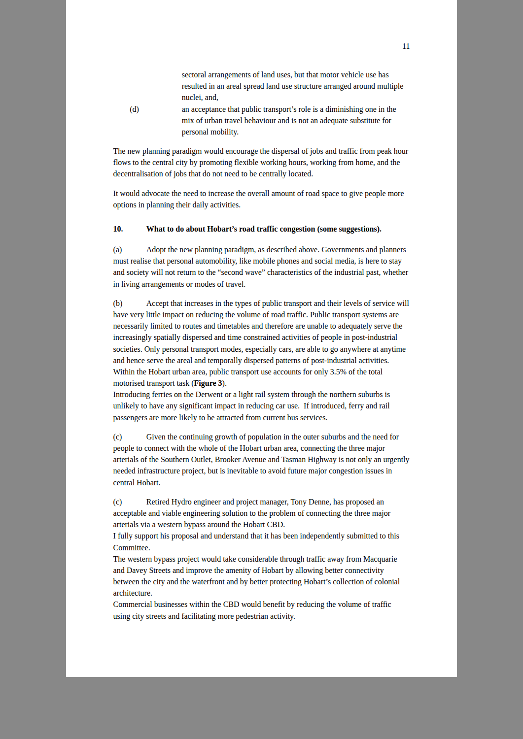11
sectoral arrangements of land uses, but that motor vehicle use has resulted in an areal spread land use structure arranged around multiple nuclei, and,
(d)
an acceptance that public transport’s role is a diminishing one in the mix of urban travel behaviour and is not an adequate substitute for personal mobility.
The new planning paradigm would encourage the dispersal of jobs and traffic from peak hour flows to the central city by promoting flexible working hours, working from home, and the decentralisation of jobs that do not need to be centrally located.
It would advocate the need to increase the overall amount of road space to give people more options in planning their daily activities.
10. What to do about Hobart’s road traffic congestion (some suggestions).
(a) Adopt the new planning paradigm, as described above. Governments and planners must realise that personal automobility, like mobile phones and social media, is here to stay and society will not return to the “second wave” characteristics of the industrial past, whether in living arrangements or modes of travel.
(b) Accept that increases in the types of public transport and their levels of service will have very little impact on reducing the volume of road traffic. Public transport systems are necessarily limited to routes and timetables and therefore are unable to adequately serve the increasingly spatially dispersed and time constrained activities of people in post-industrial societies. Only personal transport modes, especially cars, are able to go anywhere at anytime and hence serve the areal and temporally dispersed patterns of post-industrial activities.
Within the Hobart urban area, public transport use accounts for only 3.5% of the total motorised transport task (Figure 3).
Introducing ferries on the Derwent or a light rail system through the northern suburbs is unlikely to have any significant impact in reducing car use. If introduced, ferry and rail passengers are more likely to be attracted from current bus services.
(c) Given the continuing growth of population in the outer suburbs and the need for people to connect with the whole of the Hobart urban area, connecting the three major arterials of the Southern Outlet, Brooker Avenue and Tasman Highway is not only an urgently needed infrastructure project, but is inevitable to avoid future major congestion issues in central Hobart.
(c) Retired Hydro engineer and project manager, Tony Denne, has proposed an acceptable and viable engineering solution to the problem of connecting the three major arterials via a western bypass around the Hobart CBD.
I fully support his proposal and understand that it has been independently submitted to this Committee.
The western bypass project would take considerable through traffic away from Macquarie and Davey Streets and improve the amenity of Hobart by allowing better connectivity between the city and the waterfront and by better protecting Hobart’s collection of colonial architecture.
Commercial businesses within the CBD would benefit by reducing the volume of traffic using city streets and facilitating more pedestrian activity.